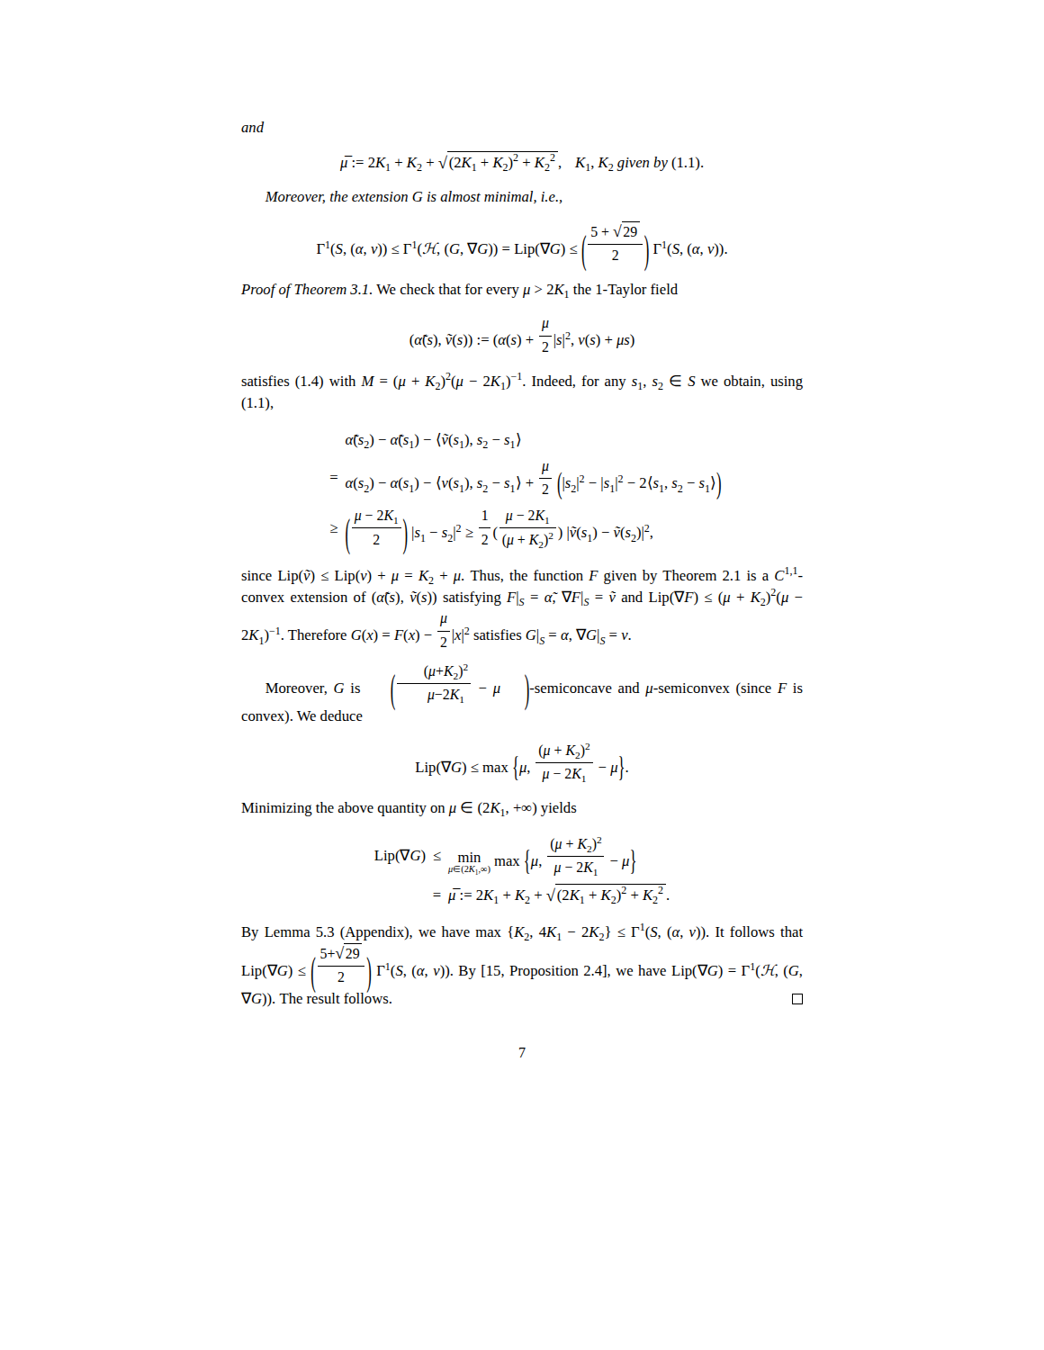and
μ̅ := 2K1 + K2 + (2K1 + K2)2 + K22, K1, K2 given by (1.1).
Moreover, the extension G is almost minimal, i.e.,
Γ1(S, (α, v)) ≤ Γ1(ℋ, (G, ∇G)) = Lip(∇G) ≤ (5 + 292) Γ1(S, (α, v)).
Proof of Theorem 3.1. We check that for every μ > 2K1 the 1-Taylor field
(α̃(s), ṽ(s)) := (α(s) + μ 2|s|2, v(s) + μs)
satisfies (1.4) with M = (μ + K2)2(μ − 2K1)−1. Indeed, for any s1, s2 ∈ S we obtain, using (1.1),
| | | α̃ ( s 2 ) − α̃ ( s 1 ) − ⟨ ṽ ( s 1 ), s 2 − s 1 ⟩ |
| | = | α ( s 2 ) − α ( s 1 ) − ⟨ v ( s 1 ), s 2 − s 1 ⟩ + μ 2 ( / s 2 / 2 − / s 1 / 2 − 2⟨ s 1 , s 2 − s 1 ⟩ ) |
| | ≥ | ( μ − 2 K 1 2 ) / s 1 − s 2 / 2 ≥ 1 2 ( μ − 2 K 1 ( μ + K 2 ) 2 ) / ṽ ( s 1 ) − ṽ ( s 2 )/ 2 , |
since Lip(ṽ) ≤ Lip(v) + μ = K2 + μ. Thus, the function F given by Theorem 2.1 is a C1,1-convex extension of (α̃(s), ṽ(s)) satisfying F|S = α̃, ∇F|S = ṽ and Lip(∇F) ≤ (μ + K2)2(μ − 2K1)−1. Therefore G(x) = F(x) − μ 2|x|2 satisfies G|S = α, ∇G|S = v.
Moreover, G is ((μ+K2)2 μ−2K1 − μ)-semiconcave and μ-semiconvex (since F is convex). We deduce
Lip(∇G) ≤ max {μ, (μ + K2)2 μ − 2K1 − μ}.
Minimizing the above quantity on μ ∈ (2K1, +∞) yields
| Lip (∇ G ) | ≤ | min μ ∈(2 K 1 ,∞) max { μ , ( μ + K 2 ) 2 μ − 2 K 1 − μ } |
| | = | μ̅ := 2 K 1 + K 2 + (2 K 1 + K 2 ) 2 + K 2 2 . |
By Lemma 5.3 (Appendix), we have max {K2, 4K1 − 2K2} ≤ Γ1(S, (α, v)). It follows that Lip(∇G) ≤ (5+292) Γ1(S, (α, v)). By [15, Proposition 2.4], we have Lip(∇G) = Γ1(ℋ, (G, ∇G)). The result follows.
7